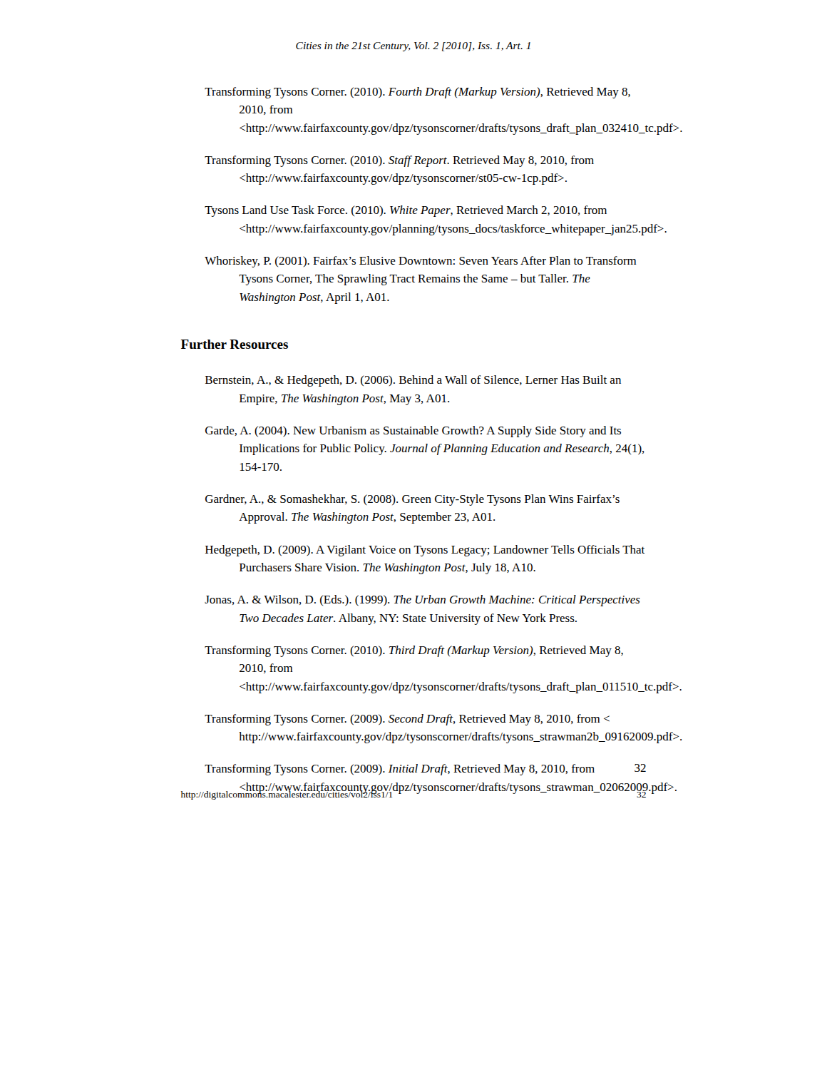Cities in the 21st Century, Vol. 2 [2010], Iss. 1, Art. 1
Transforming Tysons Corner. (2010). Fourth Draft (Markup Version), Retrieved May 8, 2010, from <http://www.fairfaxcounty.gov/dpz/tysonscorner/drafts/tysons_draft_plan_032410_tc.pdf>.
Transforming Tysons Corner. (2010). Staff Report. Retrieved May 8, 2010, from <http://www.fairfaxcounty.gov/dpz/tysonscorner/st05-cw-1cp.pdf>.
Tysons Land Use Task Force. (2010). White Paper, Retrieved March 2, 2010, from <http://www.fairfaxcounty.gov/planning/tysons_docs/taskforce_whitepaper_jan25.pdf>.
Whoriskey, P. (2001). Fairfax’s Elusive Downtown: Seven Years After Plan to Transform Tysons Corner, The Sprawling Tract Remains the Same – but Taller. The Washington Post, April 1, A01.
Further Resources
Bernstein, A., & Hedgepeth, D. (2006). Behind a Wall of Silence, Lerner Has Built an Empire, The Washington Post, May 3, A01.
Garde, A. (2004). New Urbanism as Sustainable Growth? A Supply Side Story and Its Implications for Public Policy. Journal of Planning Education and Research, 24(1), 154-170.
Gardner, A., & Somashekhar, S. (2008). Green City-Style Tysons Plan Wins Fairfax’s Approval. The Washington Post, September 23, A01.
Hedgepeth, D. (2009). A Vigilant Voice on Tysons Legacy; Landowner Tells Officials That Purchasers Share Vision. The Washington Post, July 18, A10.
Jonas, A. & Wilson, D. (Eds.). (1999). The Urban Growth Machine: Critical Perspectives Two Decades Later. Albany, NY: State University of New York Press.
Transforming Tysons Corner. (2010). Third Draft (Markup Version), Retrieved May 8, 2010, from <http://www.fairfaxcounty.gov/dpz/tysonscorner/drafts/tysons_draft_plan_011510_tc.pdf>.
Transforming Tysons Corner. (2009). Second Draft, Retrieved May 8, 2010, from < http://www.fairfaxcounty.gov/dpz/tysonscorner/drafts/tysons_strawman2b_09162009.pdf>.
Transforming Tysons Corner. (2009). Initial Draft, Retrieved May 8, 2010, from <http://www.fairfaxcounty.gov/dpz/tysonscorner/drafts/tysons_strawman_02062009.pdf>.
32
http://digitalcommons.macalester.edu/cities/vol2/iss1/1 32